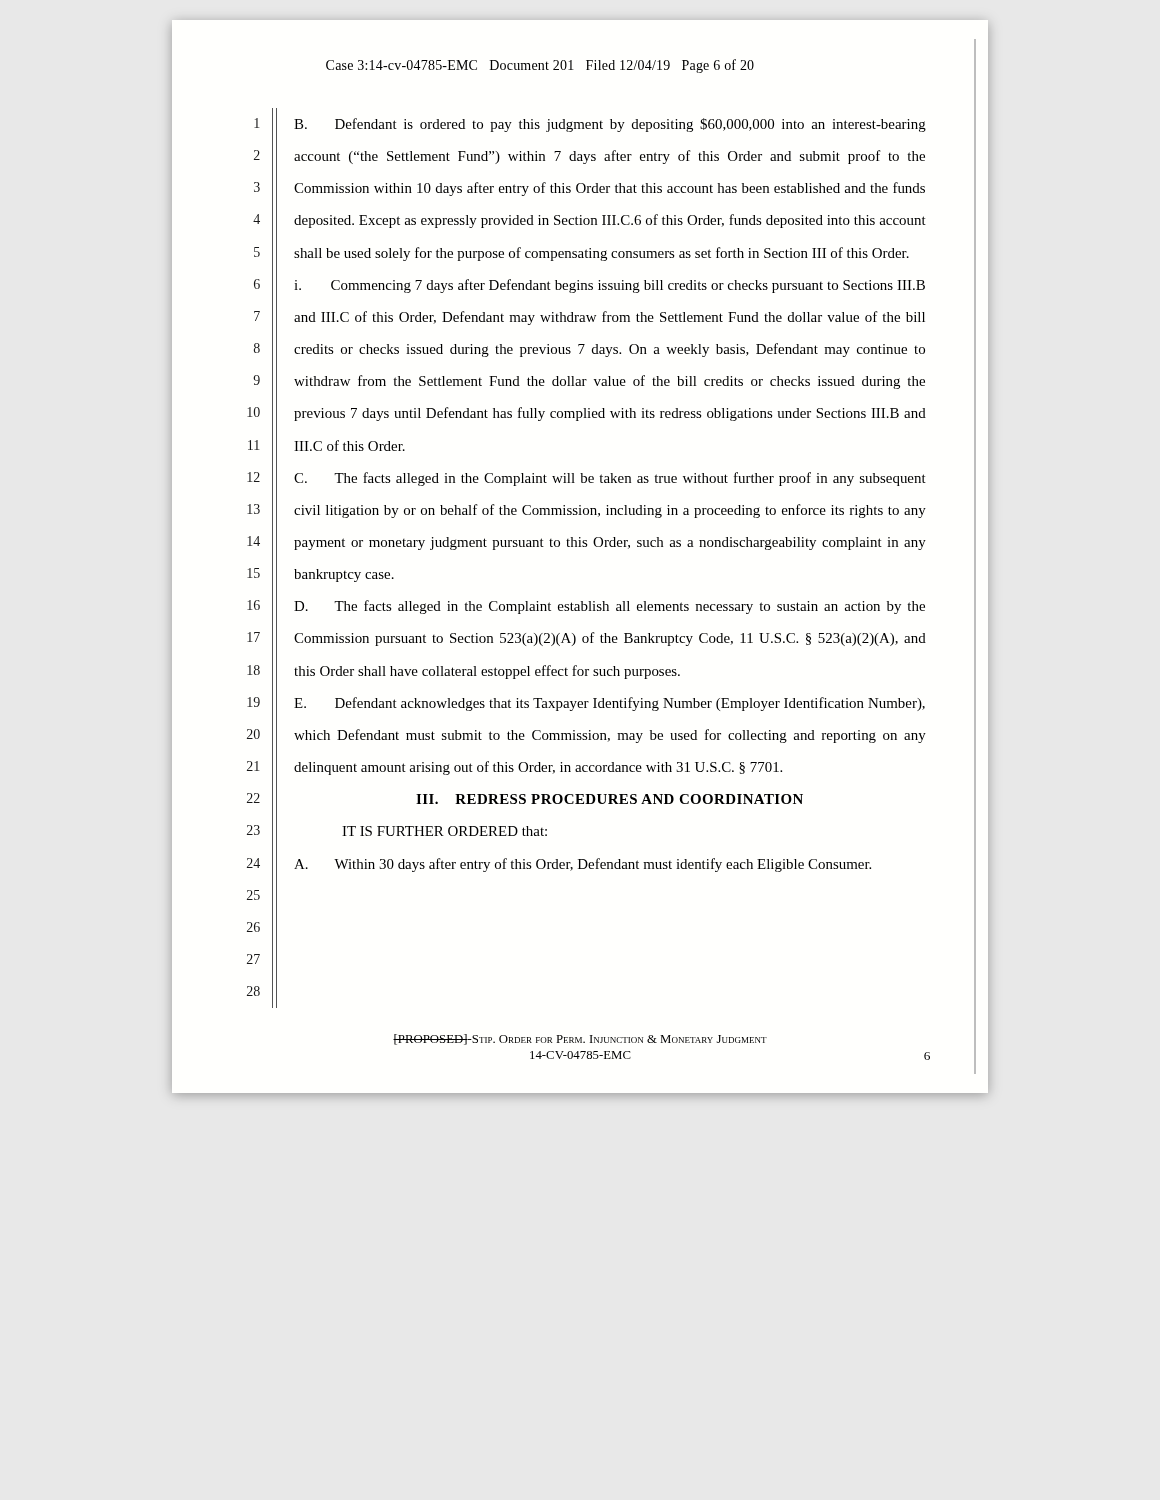Case 3:14-cv-04785-EMC Document 201 Filed 12/04/19 Page 6 of 20
1
2
3
4
5
6
7
8
9
10
11
12
13
14
15
16
17
18
19
20
21
22
23
24
25
26
27
28
B. Defendant is ordered to pay this judgment by depositing $60,000,000 into an interest-bearing account (“the Settlement Fund”) within 7 days after entry of this Order and submit proof to the Commission within 10 days after entry of this Order that this account has been established and the funds deposited. Except as expressly provided in Section III.C.6 of this Order, funds deposited into this account shall be used solely for the purpose of compensating consumers as set forth in Section III of this Order.
i. Commencing 7 days after Defendant begins issuing bill credits or checks pursuant to Sections III.B and III.C of this Order, Defendant may withdraw from the Settlement Fund the dollar value of the bill credits or checks issued during the previous 7 days. On a weekly basis, Defendant may continue to withdraw from the Settlement Fund the dollar value of the bill credits or checks issued during the previous 7 days until Defendant has fully complied with its redress obligations under Sections III.B and III.C of this Order.
C. The facts alleged in the Complaint will be taken as true without further proof in any subsequent civil litigation by or on behalf of the Commission, including in a proceeding to enforce its rights to any payment or monetary judgment pursuant to this Order, such as a nondischargeability complaint in any bankruptcy case.
D. The facts alleged in the Complaint establish all elements necessary to sustain an action by the Commission pursuant to Section 523(a)(2)(A) of the Bankruptcy Code, 11 U.S.C. § 523(a)(2)(A), and this Order shall have collateral estoppel effect for such purposes.
E. Defendant acknowledges that its Taxpayer Identifying Number (Employer Identification Number), which Defendant must submit to the Commission, may be used for collecting and reporting on any delinquent amount arising out of this Order, in accordance with 31 U.S.C. § 7701.
III. REDRESS PROCEDURES AND COORDINATION
IT IS FURTHER ORDERED that:
A. Within 30 days after entry of this Order, Defendant must identify each Eligible Consumer.
[PROPOSED]-Stip. Order for Perm. Injunction & Monetary Judgment
14-CV-04785-EMC 6